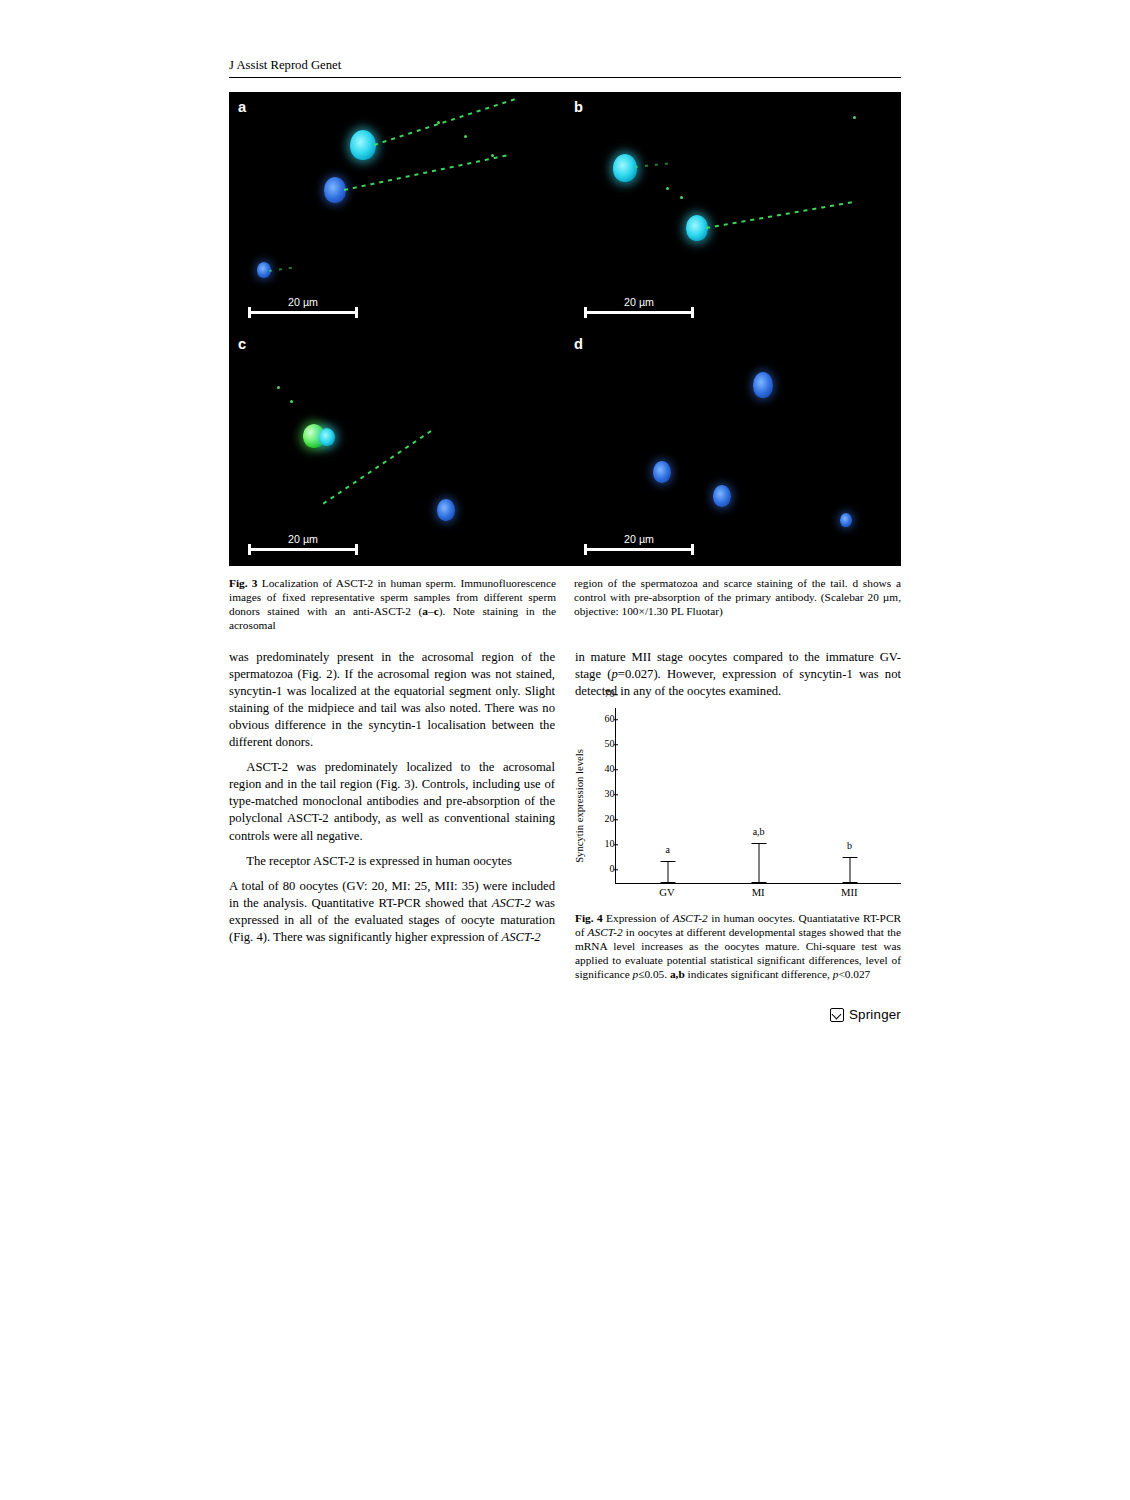J Assist Reprod Genet
a
20 µm
b
20 µm
c
20 µm
d
20 µm
Fig. 3 Localization of ASCT-2 in human sperm. Immunofluorescence images of fixed representative sperm samples from different sperm donors stained with an anti-ASCT-2 (a–c). Note staining in the acrosomal
region of the spermatozoa and scarce staining of the tail. d shows a control with pre-absorption of the primary antibody. (Scalebar 20 µm, objective: 100×/1.30 PL Fluotar)
was predominately present in the acrosomal region of the spermatozoa (Fig. 2). If the acrosomal region was not stained, syncytin-1 was localized at the equatorial segment only. Slight staining of the midpiece and tail was also noted. There was no obvious difference in the syncytin-1 localisation between the different donors.
ASCT-2 was predominately localized to the acrosomal region and in the tail region (Fig. 3). Controls, including use of type-matched monoclonal antibodies and pre-absorption of the polyclonal ASCT-2 antibody, as well as conventional staining controls were all negative.
The receptor ASCT-2 is expressed in human oocytes
A total of 80 oocytes (GV: 20, MI: 25, MII: 35) were included in the analysis. Quantitative RT-PCR showed that ASCT-2 was expressed in all of the evaluated stages of oocyte maturation (Fig. 4). There was significantly higher expression of ASCT-2
in mature MII stage oocytes compared to the immature GV-stage (p=0.027). However, expression of syncytin-1 was not detected in any of the oocytes examined.
Syncytin expression levels
70
60
50
40
30
20
10
0
a
a,b
b
GV MI MII
Fig. 4 Expression of ASCT-2 in human oocytes. Quantiatative RT-PCR of ASCT-2 in oocytes at different developmental stages showed that the mRNA level increases as the oocytes mature. Chi-square test was applied to evaluate potential statistical significant differences, level of significance p≤0.05. a,b indicates significant difference, p<0.027
Springer